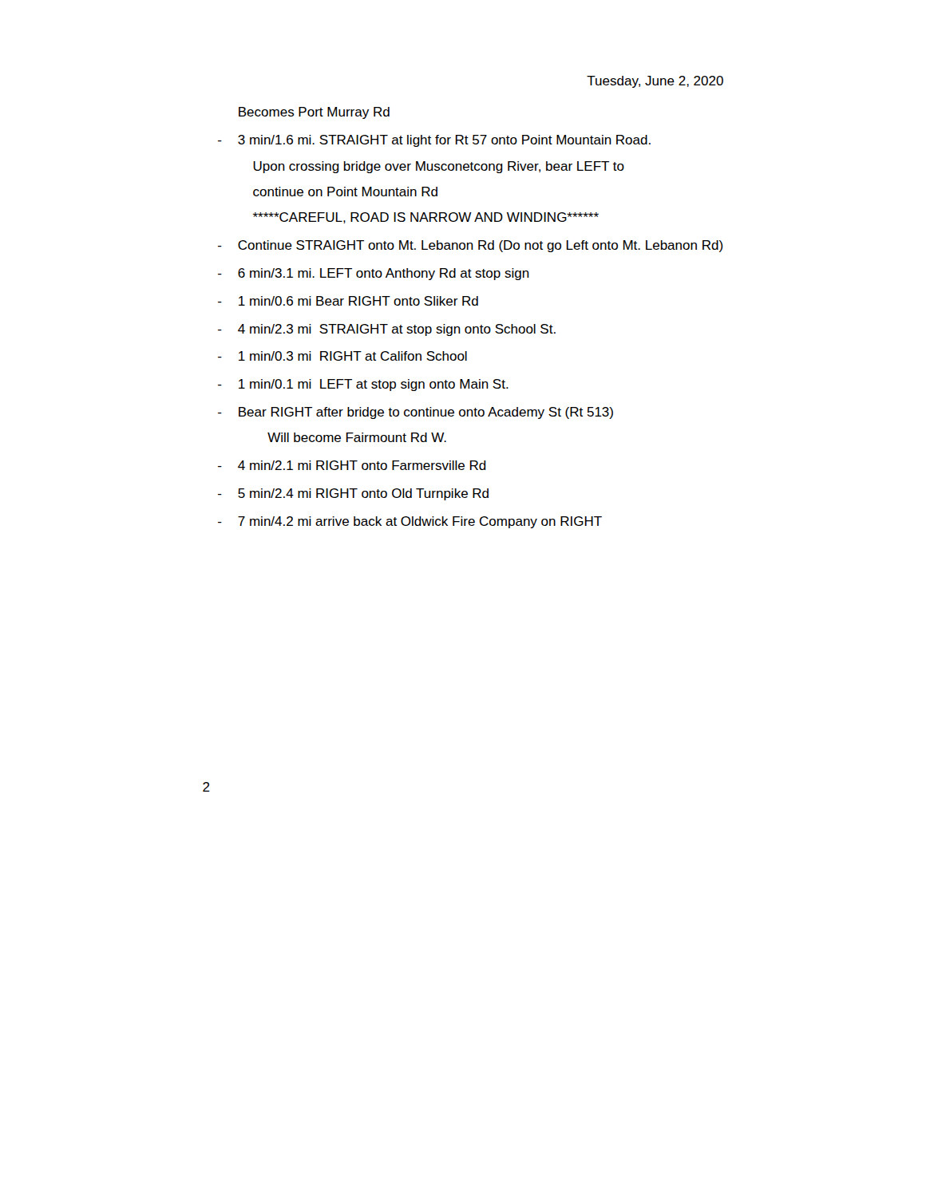Tuesday, June 2, 2020
Becomes Port Murray Rd
3 min/1.6 mi. STRAIGHT at light for Rt 57 onto Point Mountain Road. Upon crossing bridge over Musconetcong River, bear LEFT to continue on Point Mountain Rd *****CAREFUL, ROAD IS NARROW AND WINDING******
Continue STRAIGHT onto Mt. Lebanon Rd (Do not go Left onto Mt. Lebanon Rd)
6 min/3.1 mi. LEFT onto Anthony Rd at stop sign
1 min/0.6 mi Bear RIGHT onto Sliker Rd
4 min/2.3 mi STRAIGHT at stop sign onto School St.
1 min/0.3 mi RIGHT at Califon School
1 min/0.1 mi LEFT at stop sign onto Main St.
Bear RIGHT after bridge to continue onto Academy St (Rt 513) Will become Fairmount Rd W.
4 min/2.1 mi RIGHT onto Farmersville Rd
5 min/2.4 mi RIGHT onto Old Turnpike Rd
7 min/4.2 mi arrive back at Oldwick Fire Company on RIGHT
2